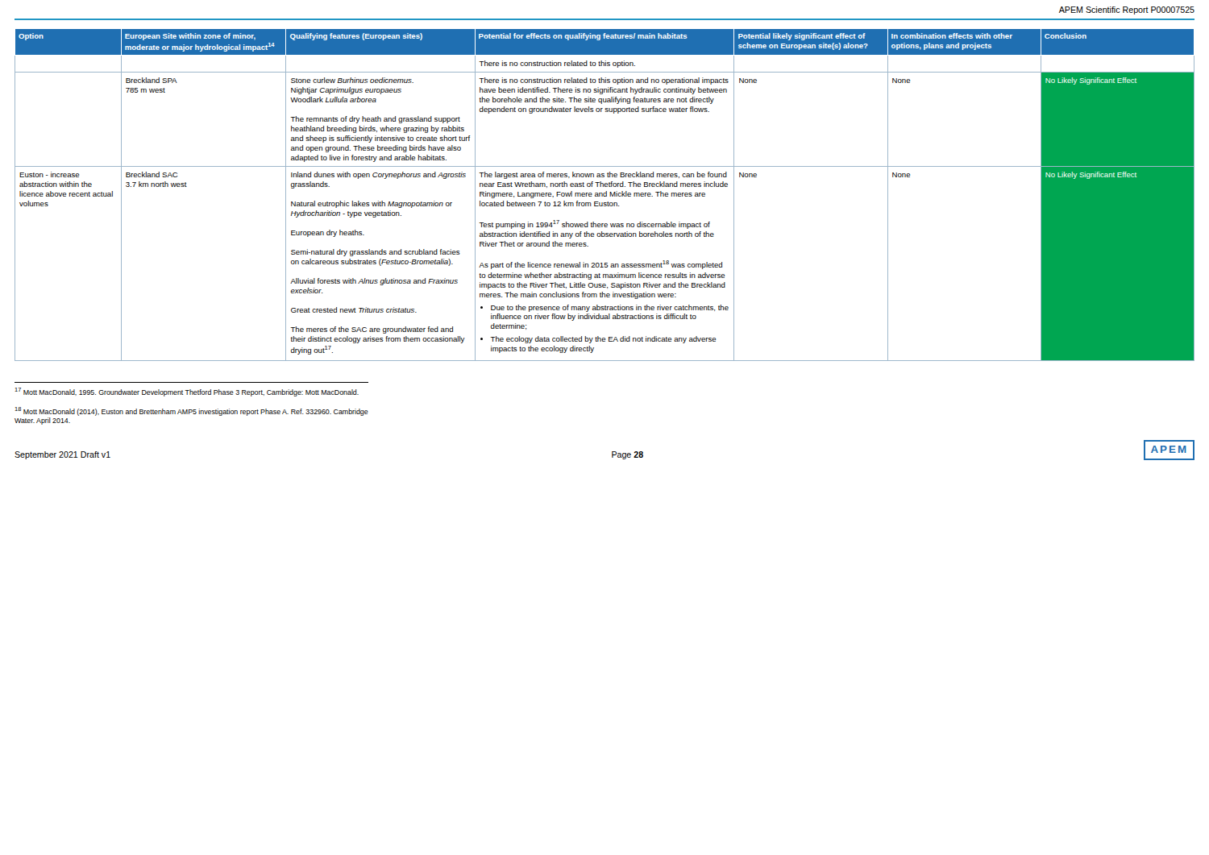APEM Scientific Report P00007525
| Option | European Site within zone of minor, moderate or major hydrological impact 14 | Qualifying features (European sites) | Potential for effects on qualifying features/ main habitats | Potential likely significant effect of scheme on European site(s) alone? | In combination effects with other options, plans and projects | Conclusion |
| --- | --- | --- | --- | --- | --- | --- |
| | | | There is no construction related to this option. | | | |
| | Breckland SPA 785 m west | Stone curlew Burhinus oedicnemus . Nightjar Caprimulgus europaeus Woodlark Lullula arborea The remnants of dry heath and grassland support heathland breeding birds, where grazing by rabbits and sheep is sufficiently intensive to create short turf and open ground. These breeding birds have also adapted to live in forestry and arable habitats. | There is no construction related to this option and no operational impacts have been identified. There is no significant hydraulic continuity between the borehole and the site. The site qualifying features are not directly dependent on groundwater levels or supported surface water flows. | None | None | No Likely Significant Effect |
| Euston - increase abstraction within the licence above recent actual volumes | Breckland SAC 3.7 km north west | Inland dunes with open Corynephorus and Agrostis grasslands. Natural eutrophic lakes with Magnopotamion or Hydrocharition - type vegetation. European dry heaths. Semi-natural dry grasslands and scrubland facies on calcareous substrates ( Festuco-Brometalia ). Alluvial forests with Alnus glutinosa and Fraxinus excelsior . Great crested newt Triturus cristatus . The meres of the SAC are groundwater fed and their distinct ecology arises from them occasionally drying out 17 . | The largest area of meres, known as the Breckland meres, can be found near East Wretham, north east of Thetford. The Breckland meres include Ringmere, Langmere, Fowl mere and Mickle mere. The meres are located between 7 to 12 km from Euston. Test pumping in 1994 17 showed there was no discernable impact of abstraction identified in any of the observation boreholes north of the River Thet or around the meres. As part of the licence renewal in 2015 an assessment 18 was completed to determine whether abstracting at maximum licence results in adverse impacts to the River Thet, Little Ouse, Sapiston River and the Breckland meres. The main conclusions from the investigation were: Due to the presence of many abstractions in the river catchments, the influence on river flow by individual abstractions is difficult to determine; The ecology data collected by the EA did not indicate any adverse impacts to the ecology directly | None | None | No Likely Significant Effect |
17 Mott MacDonald, 1995. Groundwater Development Thetford Phase 3 Report, Cambridge: Mott MacDonald.
18 Mott MacDonald (2014), Euston and Brettenham AMP5 investigation report Phase A. Ref. 332960. Cambridge Water. April 2014.
September 2021 Draft v1
Page 28
APEM